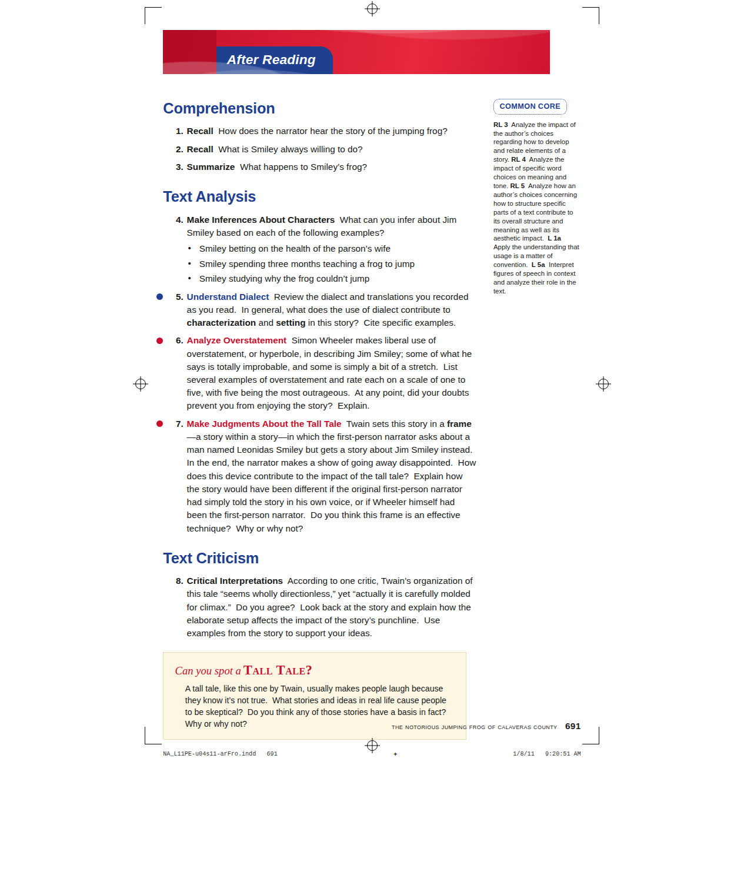After Reading
Comprehension
1. Recall How does the narrator hear the story of the jumping frog?
2. Recall What is Smiley always willing to do?
3. Summarize What happens to Smiley’s frog?
Text Analysis
4. Make Inferences About Characters What can you infer about Jim Smiley based on each of the following examples?
Smiley betting on the health of the parson’s wife
Smiley spending three months teaching a frog to jump
Smiley studying why the frog couldn’t jump
5. Understand Dialect Review the dialect and translations you recorded as you read. In general, what does the use of dialect contribute to characterization and setting in this story? Cite specific examples.
6. Analyze Overstatement Simon Wheeler makes liberal use of overstatement, or hyperbole, in describing Jim Smiley; some of what he says is totally improbable, and some is simply a bit of a stretch. List several examples of overstatement and rate each on a scale of one to five, with five being the most outrageous. At any point, did your doubts prevent you from enjoying the story? Explain.
7. Make Judgments About the Tall Tale Twain sets this story in a frame—a story within a story—in which the first-person narrator asks about a man named Leonidas Smiley but gets a story about Jim Smiley instead. In the end, the narrator makes a show of going away disappointed. How does this device contribute to the impact of the tall tale? Explain how the story would have been different if the original first-person narrator had simply told the story in his own voice, or if Wheeler himself had been the first-person narrator. Do you think this frame is an effective technique? Why or why not?
Text Criticism
8. Critical Interpretations According to one critic, Twain’s organization of this tale “seems wholly directionless,” yet “actually it is carefully molded for climax.” Do you agree? Look back at the story and explain how the elaborate setup affects the impact of the story’s punchline. Use examples from the story to support your ideas.
Can you spot a Tall Tale?
A tall tale, like this one by Twain, usually makes people laugh because they know it’s not true. What stories and ideas in real life cause people to be skeptical? Do you think any of those stories have a basis in fact? Why or why not?
COMMON CORE
RL 3 Analyze the impact of the author’s choices regarding how to develop and relate elements of a story. RL 4 Analyze the impact of specific word choices on meaning and tone. RL 5 Analyze how an author’s choices concerning how to structure specific parts of a text contribute to its overall structure and meaning as well as its aesthetic impact. L 1a Apply the understanding that usage is a matter of convention. L 5a Interpret figures of speech in context and analyze their role in the text.
the notorious jumping frog of calaveras county 691
NA_L11PE-u04s11-arFro.indd 691 ✚ 1/8/11 9:20:51 AM